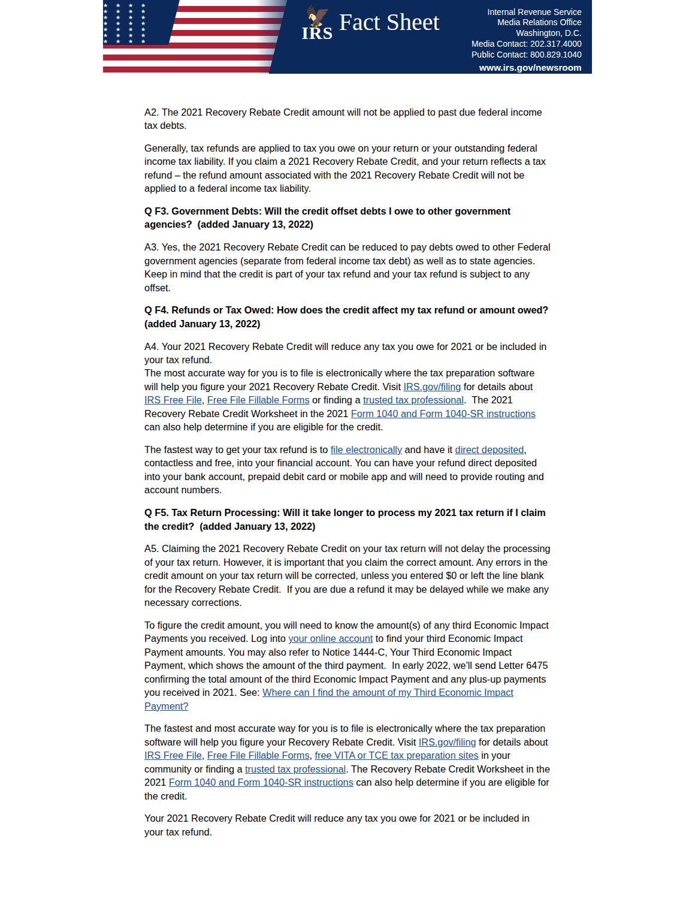★ ★ ★ ★ ★ ★ ★ ★ ★ ★ ★ ★ ★ ★ ★ ★ ★ ★ ★ ★ ★ ★ ★ ★ ★ ★ ★ ★ ★ ★ ★ ★ ★ ★ ★
🦅 IRS
Fact Sheet
Internal Revenue Service
Media Relations Office
Washington, D.C.
Media Contact: 202.317.4000
Public Contact: 800.829.1040
www.irs.gov/newsroom
A2. The 2021 Recovery Rebate Credit amount will not be applied to past due federal income tax debts.
Generally, tax refunds are applied to tax you owe on your return or your outstanding federal income tax liability. If you claim a 2021 Recovery Rebate Credit, and your return reflects a tax refund – the refund amount associated with the 2021 Recovery Rebate Credit will not be applied to a federal income tax liability.
Q F3. Government Debts: Will the credit offset debts I owe to other government agencies? (added January 13, 2022)
A3. Yes, the 2021 Recovery Rebate Credit can be reduced to pay debts owed to other Federal government agencies (separate from federal income tax debt) as well as to state agencies. Keep in mind that the credit is part of your tax refund and your tax refund is subject to any offset.
Q F4. Refunds or Tax Owed: How does the credit affect my tax refund or amount owed? (added January 13, 2022)
A4. Your 2021 Recovery Rebate Credit will reduce any tax you owe for 2021 or be included in your tax refund.
The most accurate way for you is to file is electronically where the tax preparation software will help you figure your 2021 Recovery Rebate Credit. Visit IRS.gov/filing for details about IRS Free File, Free File Fillable Forms or finding a trusted tax professional. The 2021 Recovery Rebate Credit Worksheet in the 2021 Form 1040 and Form 1040-SR instructions can also help determine if you are eligible for the credit.
The fastest way to get your tax refund is to file electronically and have it direct deposited, contactless and free, into your financial account. You can have your refund direct deposited into your bank account, prepaid debit card or mobile app and will need to provide routing and account numbers.
Q F5. Tax Return Processing: Will it take longer to process my 2021 tax return if I claim the credit? (added January 13, 2022)
A5. Claiming the 2021 Recovery Rebate Credit on your tax return will not delay the processing of your tax return. However, it is important that you claim the correct amount. Any errors in the credit amount on your tax return will be corrected, unless you entered $0 or left the line blank for the Recovery Rebate Credit. If you are due a refund it may be delayed while we make any necessary corrections.
To figure the credit amount, you will need to know the amount(s) of any third Economic Impact Payments you received. Log into your online account to find your third Economic Impact Payment amounts. You may also refer to Notice 1444-C, Your Third Economic Impact Payment, which shows the amount of the third payment. In early 2022, we'll send Letter 6475 confirming the total amount of the third Economic Impact Payment and any plus-up payments you received in 2021. See: Where can I find the amount of my Third Economic Impact Payment?
The fastest and most accurate way for you is to file is electronically where the tax preparation software will help you figure your Recovery Rebate Credit. Visit IRS.gov/filing for details about IRS Free File, Free File Fillable Forms, free VITA or TCE tax preparation sites in your community or finding a trusted tax professional. The Recovery Rebate Credit Worksheet in the 2021 Form 1040 and Form 1040-SR instructions can also help determine if you are eligible for the credit.
Your 2021 Recovery Rebate Credit will reduce any tax you owe for 2021 or be included in your tax refund.